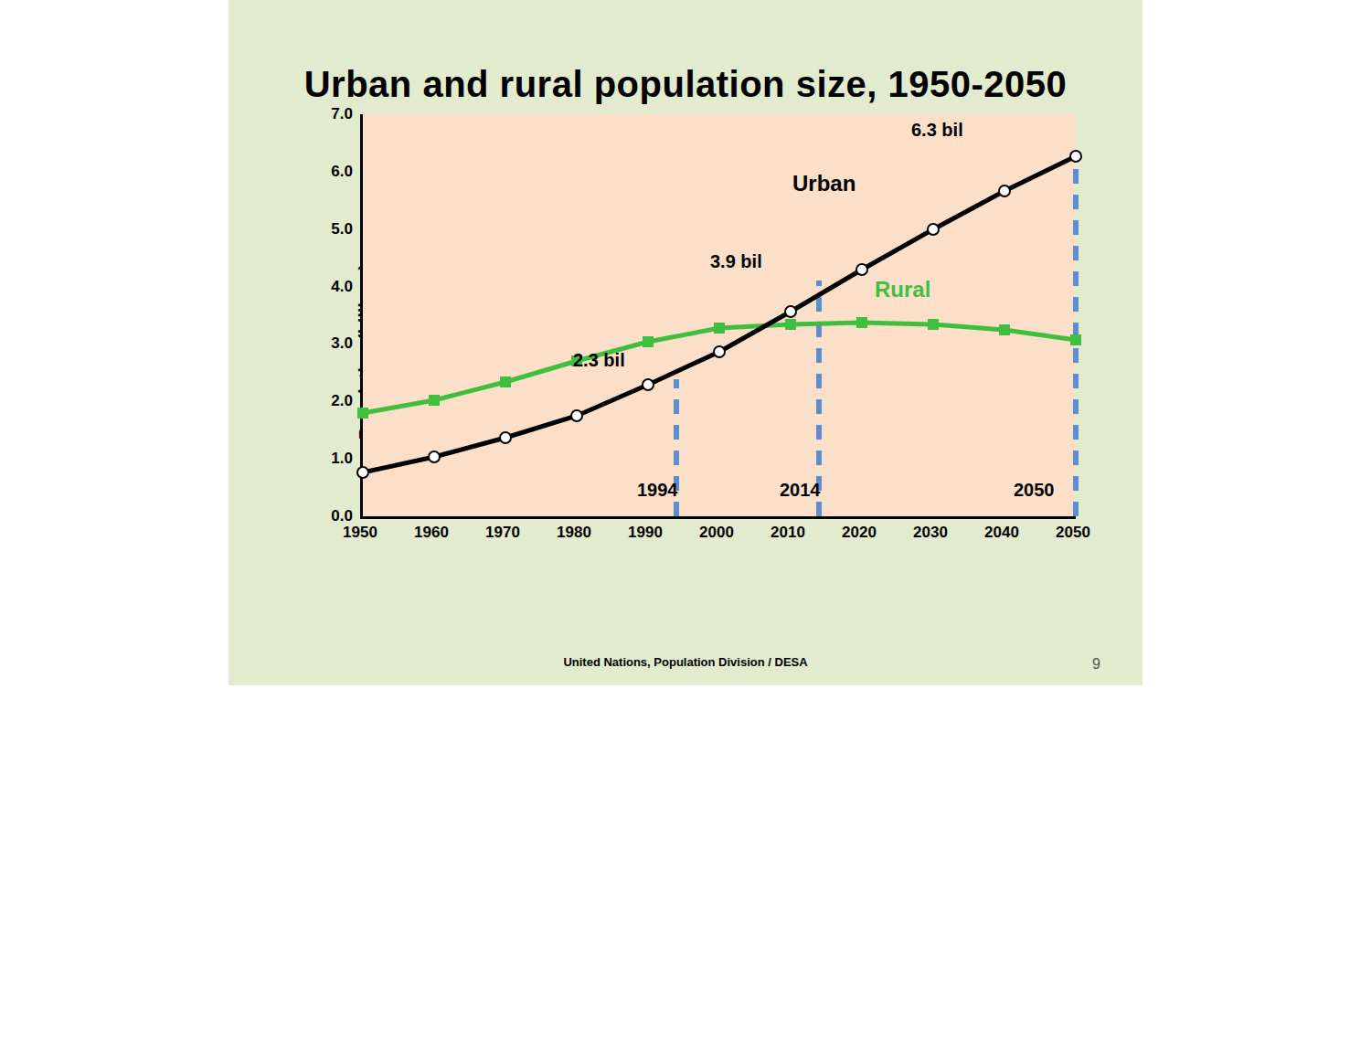Urban and rural population size, 1950-2050
Population (billions)
7.0 6.0 5.0 4.0 3.0 2.0 1.0 0.0
6.3 bil Urban 3.9 bil Rural 2.3 bil 1994 2014 2050
1950 1960 1970 1980 1990 2000 2010 2020 2030 2040 2050
United Nations, Population Division / DESA
9